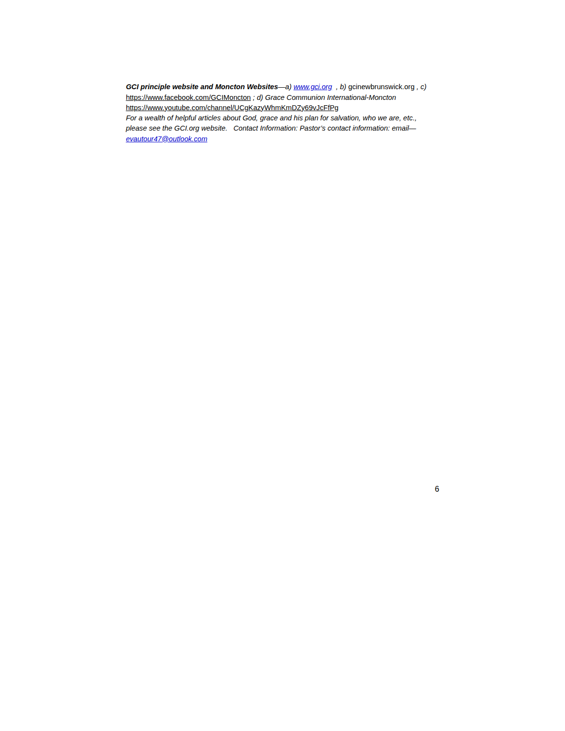GCI principle website and Moncton Websites—a) www.gci.org , b) gcinewbrunswick.org , c)
https://www.facebook.com/GCIMoncton ; d) Grace Communion International-Moncton
https://www.youtube.com/channel/UCgKazyWhmKmDZy69vJcFfPg
For a wealth of helpful articles about God, grace and his plan for salvation, who we are, etc., please see the GCI.org website. Contact Information: Pastor’s contact information: email— evautour47@outlook.com
6